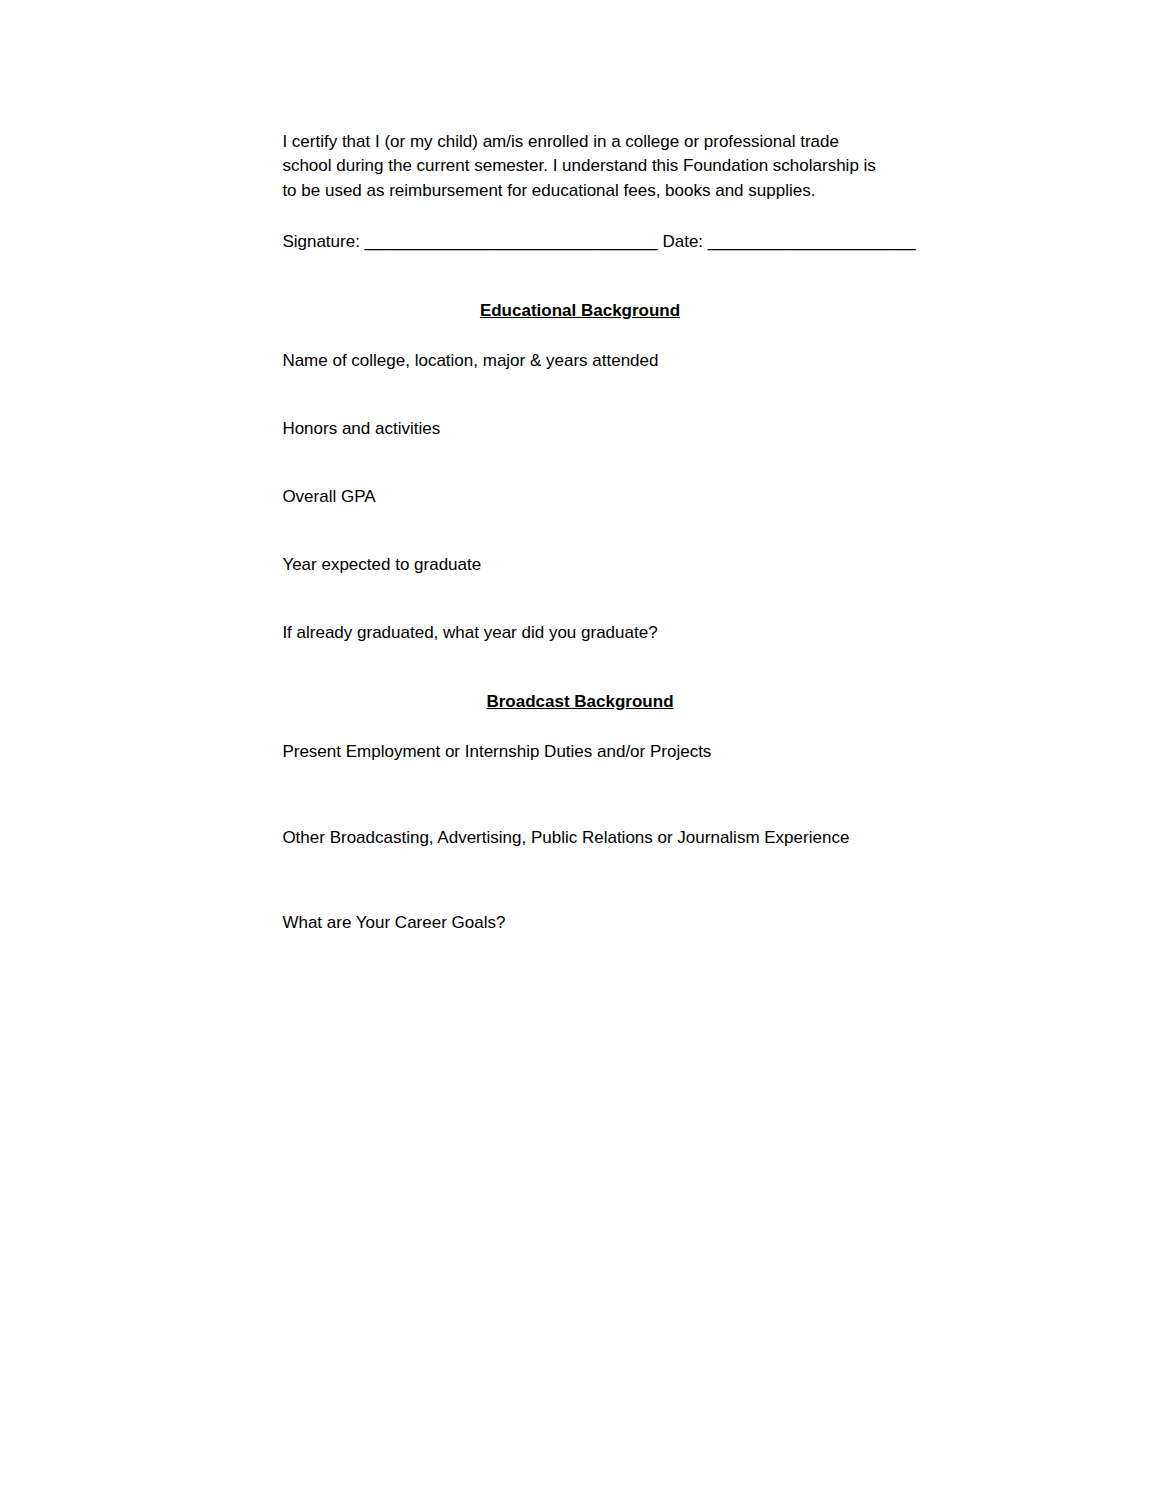I certify that I (or my child) am/is enrolled in a college or professional trade school during the current semester. I understand this Foundation scholarship is to be used as reimbursement for educational fees, books and supplies.
Signature: _______________________________ Date: ______________________
Educational Background
Name of college, location, major & years attended
Honors and activities
Overall GPA
Year expected to graduate
If already graduated, what year did you graduate?
Broadcast Background
Present Employment or Internship Duties and/or Projects
Other Broadcasting, Advertising, Public Relations or Journalism Experience
What are Your Career Goals?